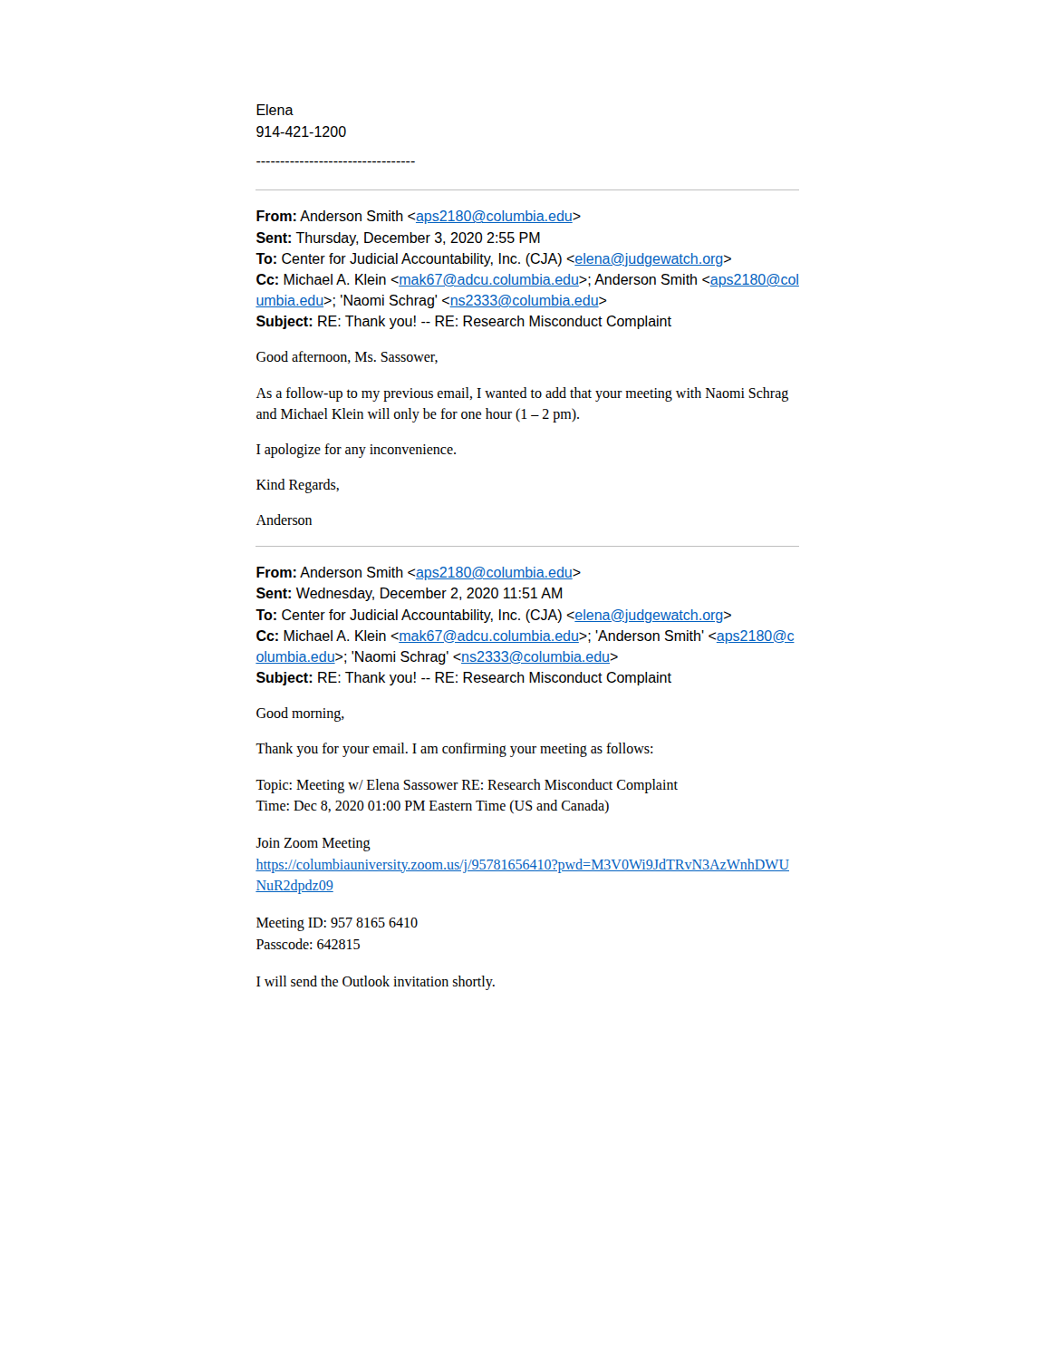Elena
914-421-1200
---------------------------------
From: Anderson Smith <aps2180@columbia.edu>
Sent: Thursday, December 3, 2020 2:55 PM
To: Center for Judicial Accountability, Inc. (CJA) <elena@judgewatch.org>
Cc: Michael A. Klein <mak67@adcu.columbia.edu>; Anderson Smith <aps2180@columbia.edu>; 'Naomi Schrag' <ns2333@columbia.edu>
Subject: RE: Thank you! -- RE: Research Misconduct Complaint
Good afternoon, Ms. Sassower,
As a follow-up to my previous email, I wanted to add that your meeting with Naomi Schrag and Michael Klein will only be for one hour (1 – 2 pm).
I apologize for any inconvenience.
Kind Regards,
Anderson
From: Anderson Smith <aps2180@columbia.edu>
Sent: Wednesday, December 2, 2020 11:51 AM
To: Center for Judicial Accountability, Inc. (CJA) <elena@judgewatch.org>
Cc: Michael A. Klein <mak67@adcu.columbia.edu>; 'Anderson Smith' <aps2180@columbia.edu>; 'Naomi Schrag' <ns2333@columbia.edu>
Subject: RE: Thank you! -- RE: Research Misconduct Complaint
Good morning,
Thank you for your email. I am confirming your meeting as follows:
Topic: Meeting w/ Elena Sassower RE: Research Misconduct Complaint
Time: Dec 8, 2020 01:00 PM Eastern Time (US and Canada)
Join Zoom Meeting
https://columbiauniversity.zoom.us/j/95781656410?pwd=M3V0Wi9JdTRvN3AzWnhDWUNuR2dpdz09
Meeting ID: 957 8165 6410
Passcode: 642815
I will send the Outlook invitation shortly.